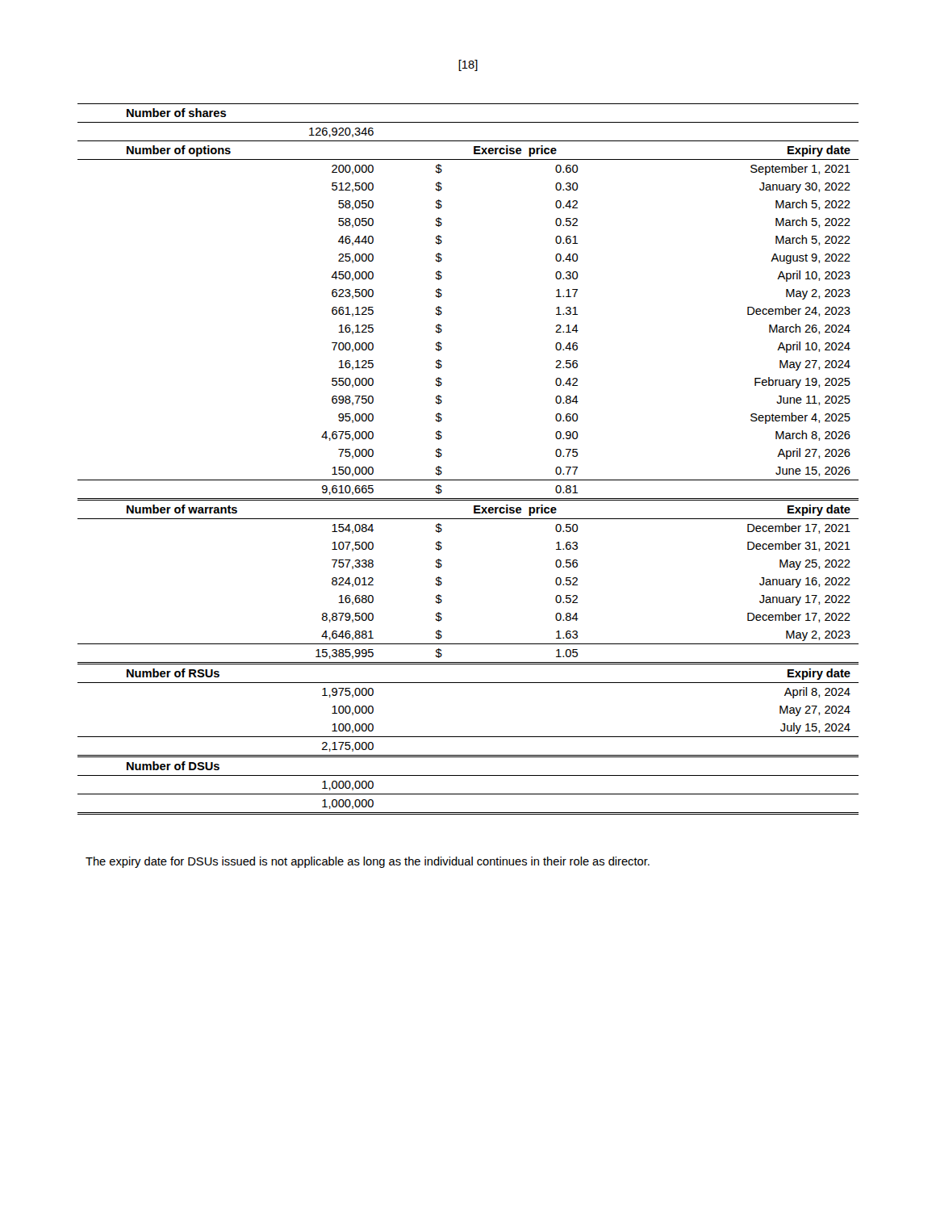[18]
| Number of shares | | |
| 126,920,346 | | |
| Number of options | Exercise price | Expiry date |
| 200,000 | $ 0.60 | September 1, 2021 |
| 512,500 | $ 0.30 | January 30, 2022 |
| 58,050 | $ 0.42 | March 5, 2022 |
| 58,050 | $ 0.52 | March 5, 2022 |
| 46,440 | $ 0.61 | March 5, 2022 |
| 25,000 | $ 0.40 | August 9, 2022 |
| 450,000 | $ 0.30 | April 10, 2023 |
| 623,500 | $ 1.17 | May 2, 2023 |
| 661,125 | $ 1.31 | December 24, 2023 |
| 16,125 | $ 2.14 | March 26, 2024 |
| 700,000 | $ 0.46 | April 10, 2024 |
| 16,125 | $ 2.56 | May 27, 2024 |
| 550,000 | $ 0.42 | February 19, 2025 |
| 698,750 | $ 0.84 | June 11, 2025 |
| 95,000 | $ 0.60 | September 4, 2025 |
| 4,675,000 | $ 0.90 | March 8, 2026 |
| 75,000 | $ 0.75 | April 27, 2026 |
| 150,000 | $ 0.77 | June 15, 2026 |
| 9,610,665 | $ 0.81 | |
| Number of warrants | Exercise price | Expiry date |
| 154,084 | $ 0.50 | December 17, 2021 |
| 107,500 | $ 1.63 | December 31, 2021 |
| 757,338 | $ 0.56 | May 25, 2022 |
| 824,012 | $ 0.52 | January 16, 2022 |
| 16,680 | $ 0.52 | January 17, 2022 |
| 8,879,500 | $ 0.84 | December 17, 2022 |
| 4,646,881 | $ 1.63 | May 2, 2023 |
| 15,385,995 | $ 1.05 | |
| Number of RSUs | | Expiry date |
| 1,975,000 | | April 8, 2024 |
| 100,000 | | May 27, 2024 |
| 100,000 | | July 15, 2024 |
| 2,175,000 | | |
| Number of DSUs | | |
| 1,000,000 | | |
| 1,000,000 | | |
The expiry date for DSUs issued is not applicable as long as the individual continues in their role as director.